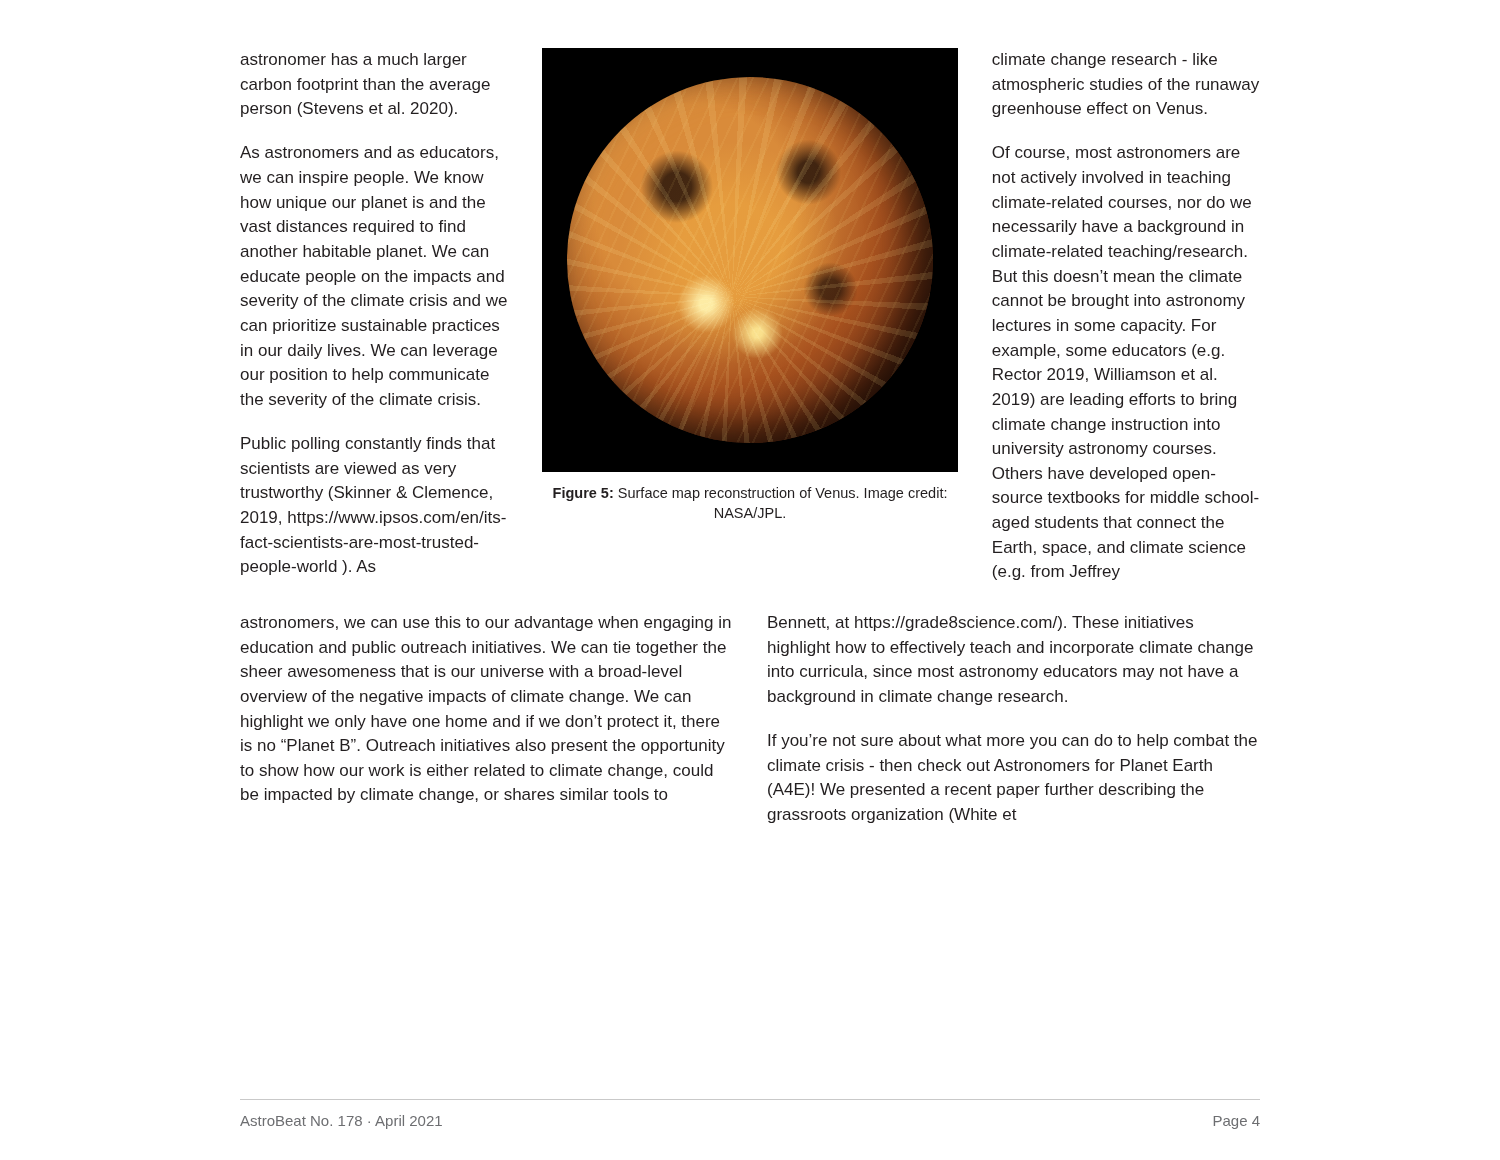astronomer has a much larger carbon footprint than the average person (Stevens et al. 2020).
As astronomers and as educators, we can inspire people. We know how unique our planet is and the vast distances required to find another habitable planet. We can educate people on the impacts and severity of the climate crisis and we can prioritize sustainable practices in our daily lives. We can leverage our position to help communicate the severity of the climate crisis.
Public polling constantly finds that scientists are viewed as very trustworthy (Skinner & Clemence, 2019, https://www.ipsos.com/en/its-fact-scientists-are-most-trusted-people-world ). As
Figure 5: Surface map reconstruction of Venus. Image credit: NASA/JPL.
climate change research - like atmospheric studies of the runaway greenhouse effect on Venus.
Of course, most astronomers are not actively involved in teaching climate-related courses, nor do we necessarily have a background in climate-related teaching/research. But this doesn’t mean the climate cannot be brought into astronomy lectures in some capacity. For example, some educators (e.g. Rector 2019, Williamson et al. 2019) are leading efforts to bring climate change instruction into university astronomy courses. Others have developed open-source textbooks for middle school-aged students that connect the Earth, space, and climate science (e.g. from Jeffrey
astronomers, we can use this to our advantage when engaging in education and public outreach initiatives. We can tie together the sheer awesomeness that is our universe with a broad-level overview of the negative impacts of climate change. We can highlight we only have one home and if we don’t protect it, there is no “Planet B”. Outreach initiatives also present the opportunity to show how our work is either related to climate change, could be impacted by climate change, or shares similar tools to
Bennett, at https://grade8science.com/). These initiatives highlight how to effectively teach and incorporate climate change into curricula, since most astronomy educators may not have a background in climate change research.
If you’re not sure about what more you can do to help combat the climate crisis - then check out Astronomers for Planet Earth (A4E)! We presented a recent paper further describing the grassroots organization (White et
AstroBeat No. 178 · April 2021 Page 4